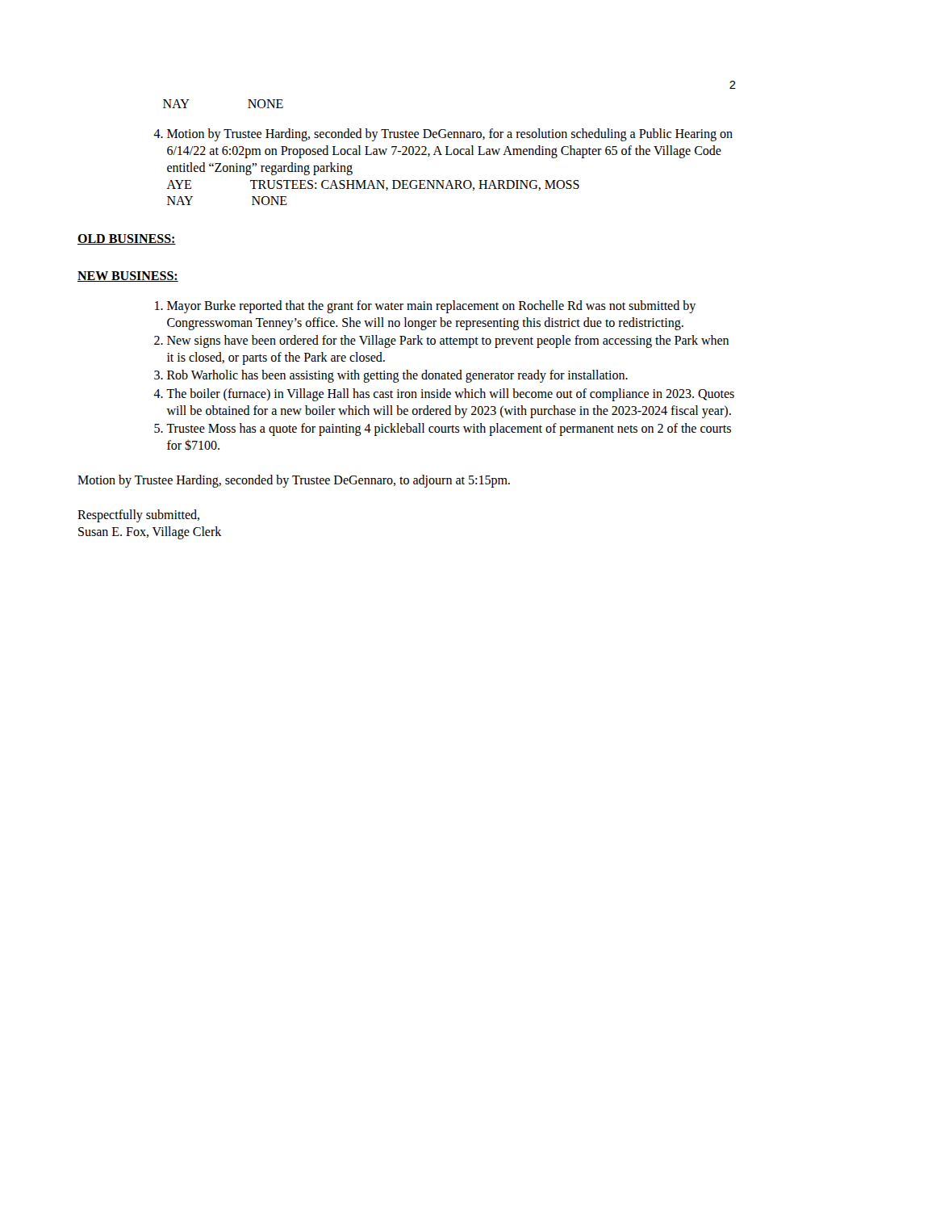2
NAY NONE
Motion by Trustee Harding, seconded by Trustee DeGennaro, for a resolution scheduling a Public Hearing on 6/14/22 at 6:02pm on Proposed Local Law 7-2022, A Local Law Amending Chapter 65 of the Village Code entitled “Zoning” regarding parking
AYE TRUSTEES: CASHMAN, DEGENNARO, HARDING, MOSS
NAY NONE
OLD BUSINESS:
NEW BUSINESS:
Mayor Burke reported that the grant for water main replacement on Rochelle Rd was not submitted by Congresswoman Tenney’s office. She will no longer be representing this district due to redistricting.
New signs have been ordered for the Village Park to attempt to prevent people from accessing the Park when it is closed, or parts of the Park are closed.
Rob Warholic has been assisting with getting the donated generator ready for installation.
The boiler (furnace) in Village Hall has cast iron inside which will become out of compliance in 2023. Quotes will be obtained for a new boiler which will be ordered by 2023 (with purchase in the 2023-2024 fiscal year).
Trustee Moss has a quote for painting 4 pickleball courts with placement of permanent nets on 2 of the courts for $7100.
Motion by Trustee Harding, seconded by Trustee DeGennaro, to adjourn at 5:15pm.
Respectfully submitted,
Susan E. Fox, Village Clerk